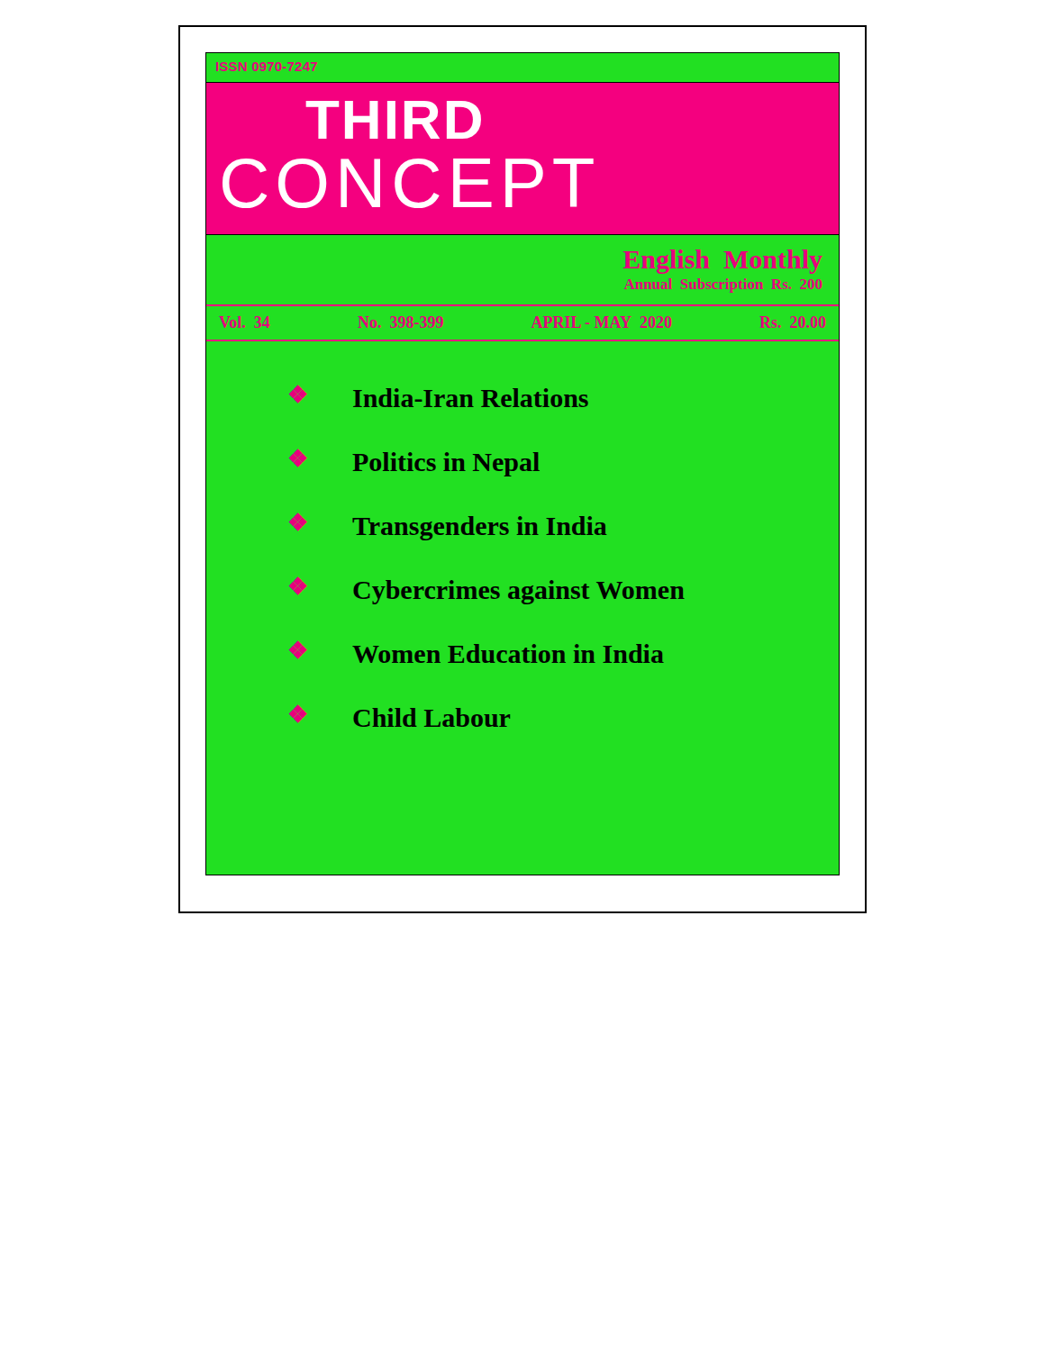ISSN 0970-7247
THIRD CONCEPT
English Monthly Annual Subscription Rs. 200
Vol. 34 No. 398-399 APRIL - MAY 2020 Rs. 20.00
India-Iran Relations
Politics in Nepal
Transgenders in India
Cybercrimes against Women
Women Education in India
Child Labour